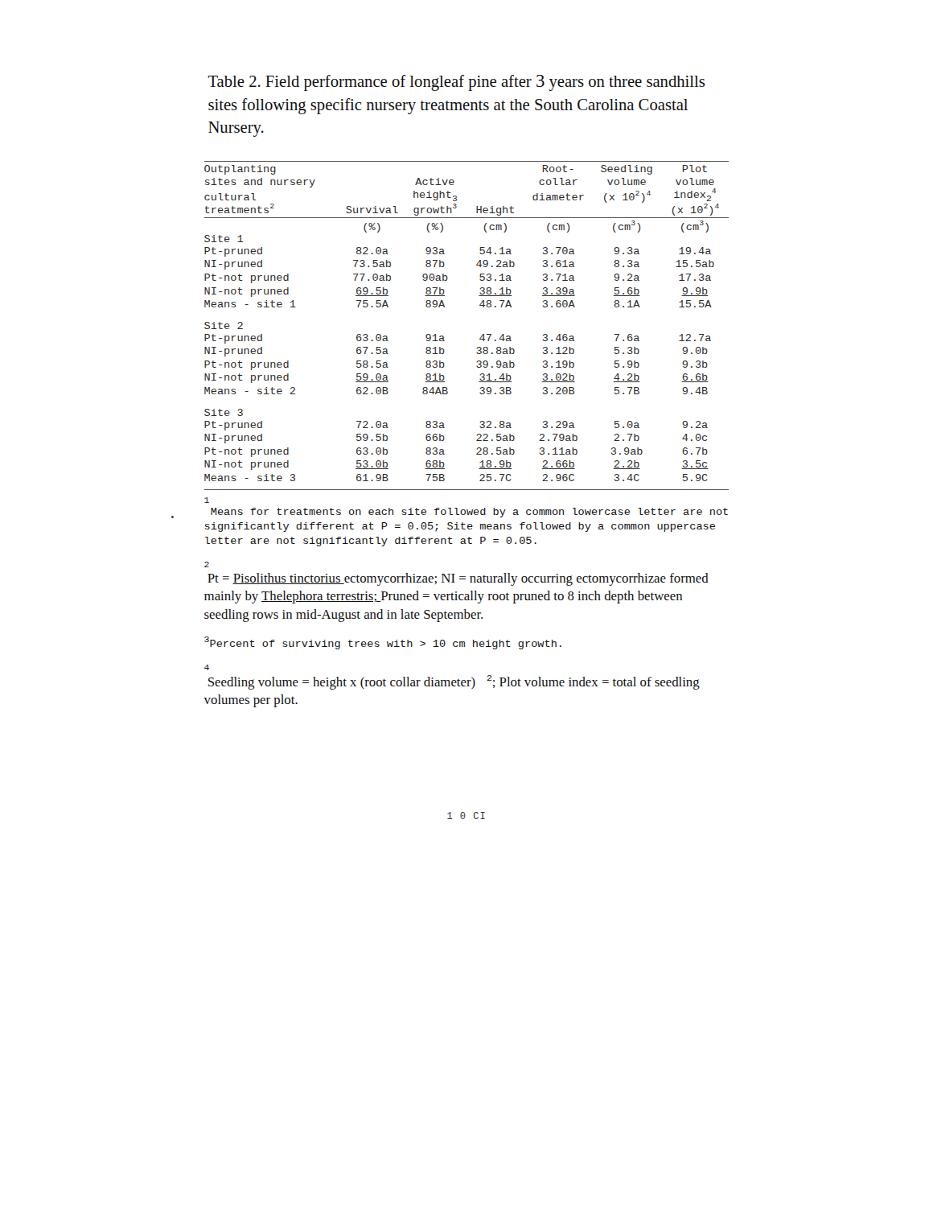Table 2. Field performance of longleaf pine after 3 years on three sandhills sites following specific nursery treatments at the South Carolina Coastal Nursery.
| Outplanting | | | | Root- | Seedling | Plot |
| sites and nursery | | Active | | collar | volume | volume |
| cultural | | height 3 | | diameter | (x 10 2 ) 4 | index 2 4 |
| treatments 2 | Survival | growth 3 | Height | | | (x 10 2 ) 4 |
| | (%) | (%) | (cm) | (cm) | (cm 3 ) | (cm 3 ) |
| Site 1 | |
| Pt-pruned | 82.0a | 93a | 54.1a | 3.70a | 9.3a | 19.4a |
| NI-pruned | 73.5ab | 87b | 49.2ab | 3.61a | 8.3a | 15.5ab |
| Pt-not pruned | 77.0ab | 90ab | 53.1a | 3.71a | 9.2a | 17.3a |
| NI-not pruned | 69.5b | 87b | 38.1b | 3.39a | 5.6b | 9.9b |
| Means - site 1 | 75.5A | 89A | 48.7A | 3.60A | 8.1A | 15.5A |
| Site 2 | |
| Pt-pruned | 63.0a | 91a | 47.4a | 3.46a | 7.6a | 12.7a |
| NI-pruned | 67.5a | 81b | 38.8ab | 3.12b | 5.3b | 9.0b |
| Pt-not pruned | 58.5a | 83b | 39.9ab | 3.19b | 5.9b | 9.3b |
| NI-not pruned | 59.0a | 81b | 31.4b | 3.02b | 4.2b | 6.6b |
| Means - site 2 | 62.0B | 84AB | 39.3B | 3.20B | 5.7B | 9.4B |
| Site 3 | |
| Pt-pruned | 72.0a | 83a | 32.8a | 3.29a | 5.0a | 9.2a |
| NI-pruned | 59.5b | 66b | 22.5ab | 2.79ab | 2.7b | 4.0c |
| Pt-not pruned | 63.0b | 83a | 28.5ab | 3.11ab | 3.9ab | 6.7b |
| NI-not pruned | 53.0b | 68b | 18.9b | 2.66b | 2.2b | 3.5c |
| Means - site 3 | 61.9B | 75B | 25.7C | 2.96C | 3.4C | 5.9C |
1 Means for treatments on each site followed by a common lowercase letter are not significantly different at P = 0.05; Site means followed by a common uppercase letter are not significantly different at P = 0.05.
2 Pt = Pisolithus tinctorius ectomycorrhizae; NI = naturally occurring ectomycorrhizae formed mainly by Thelephora terrestris; Pruned = vertically root pruned to 8 inch depth between seedling rows in mid-August and in late September.
3 Percent of surviving trees with > 10 cm height growth.
4 Seedling volume = height x (root collar diameter) 2; Plot volume index = total of seedling volumes per plot.
•
1 0 CI